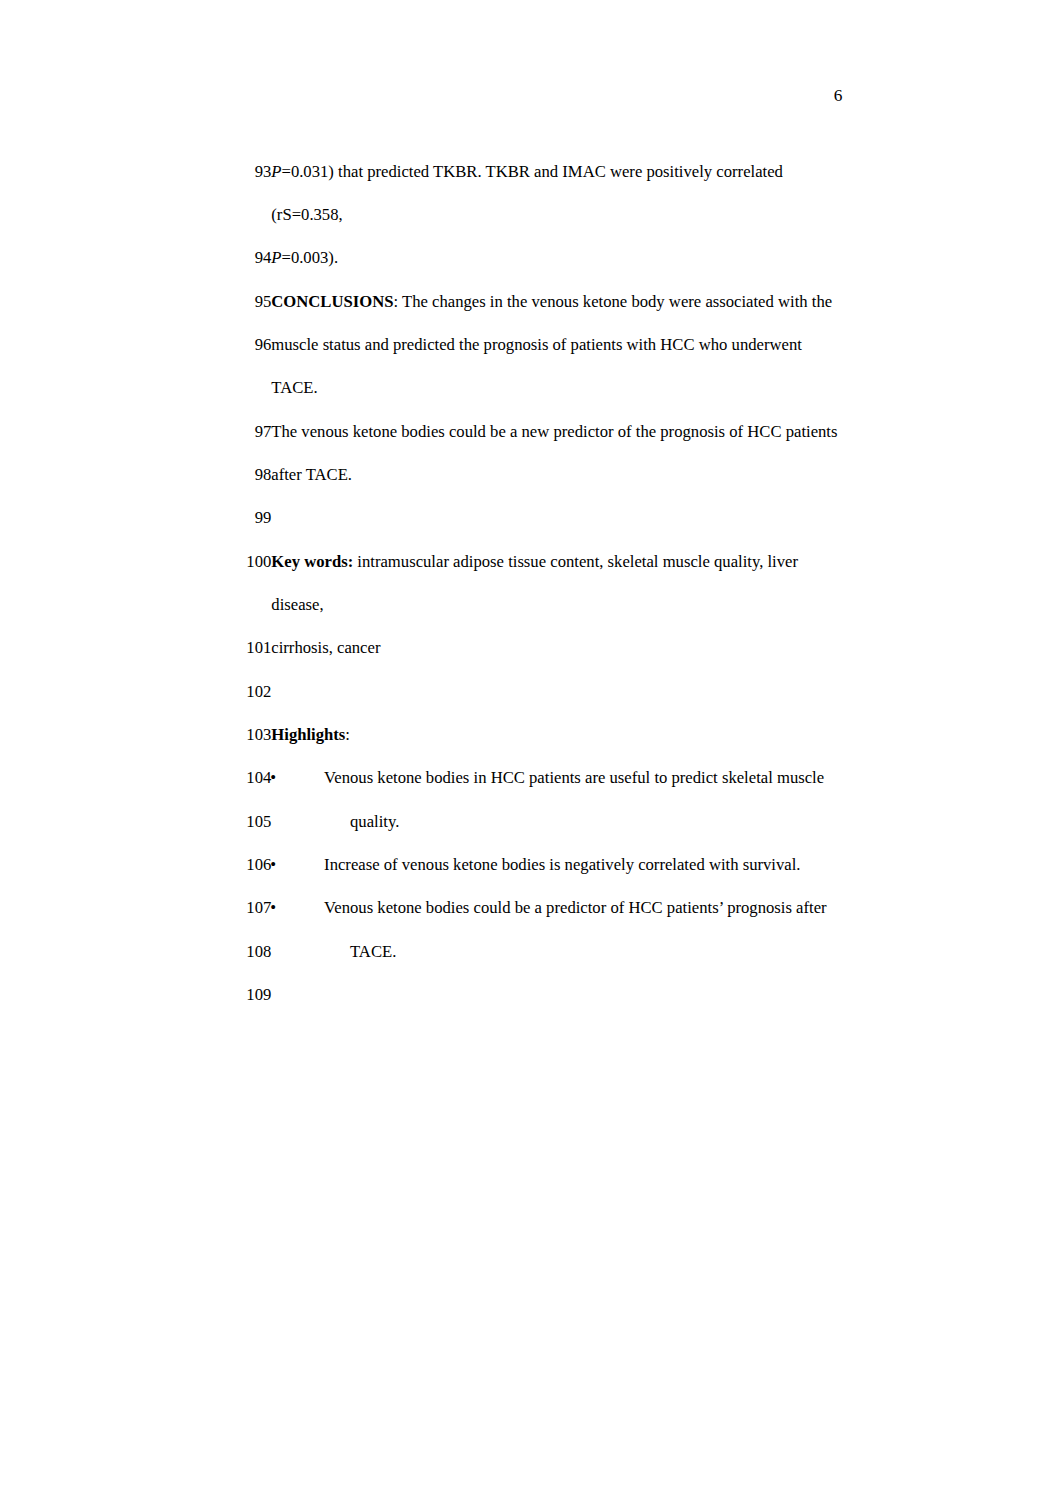6
| 93 | P =0.031) that predicted TKBR. TKBR and IMAC were positively correlated (rS=0.358, |
| 94 | P =0.003). |
| 95 | CONCLUSIONS : The changes in the venous ketone body were associated with the |
| 96 | muscle status and predicted the prognosis of patients with HCC who underwent TACE. |
| 97 | The venous ketone bodies could be a new predictor of the prognosis of HCC patients |
| 98 | after TACE. |
| 99 | |
| 100 | Key words: intramuscular adipose tissue content, skeletal muscle quality, liver disease, |
| 101 | cirrhosis, cancer |
| 102 | |
| 103 | Highlights : |
| 104 | Venous ketone bodies in HCC patients are useful to predict skeletal muscle |
| 105 | quality. |
| 106 | Increase of venous ketone bodies is negatively correlated with survival. |
| 107 | Venous ketone bodies could be a predictor of HCC patients’ prognosis after |
| 108 | TACE. |
| 109 | |